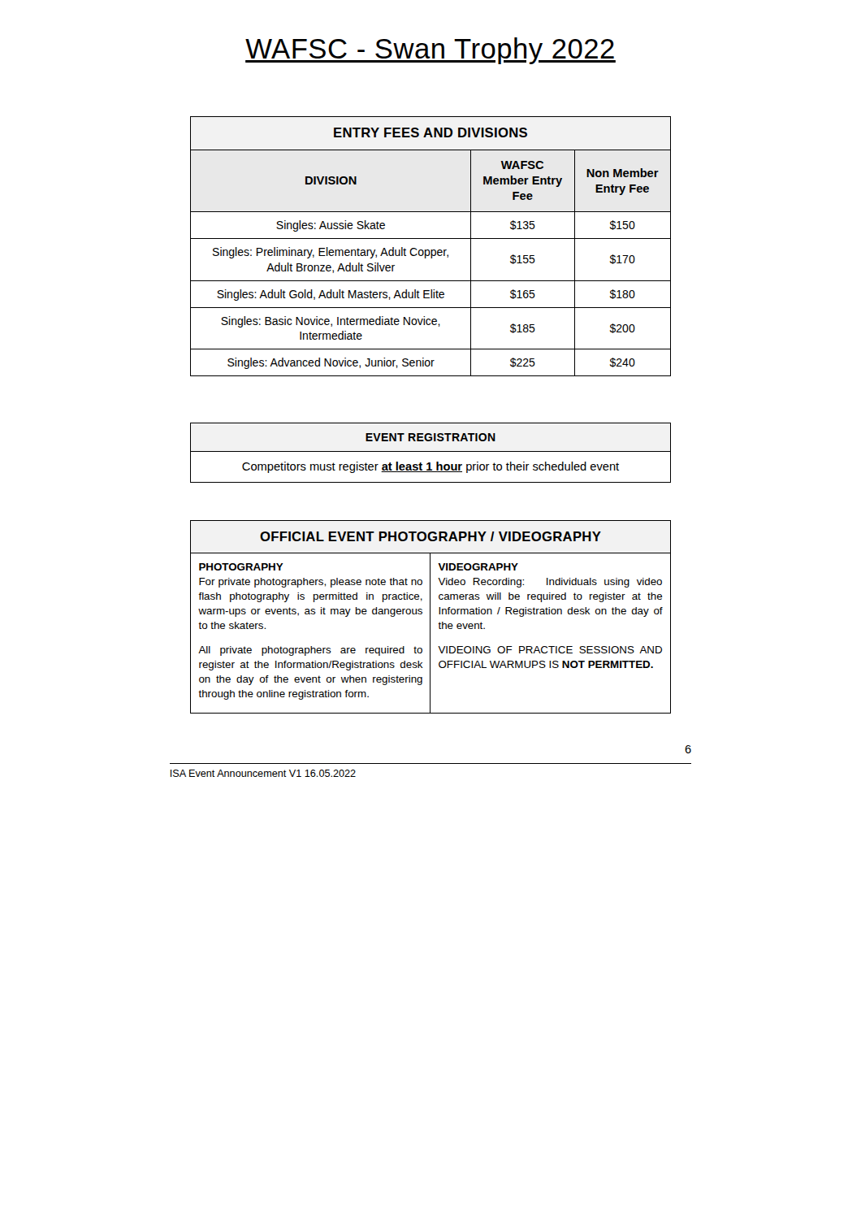WAFSC - Swan Trophy 2022
| ENTRY FEES AND DIVISIONS |
| --- |
| DIVISION | WAFSC Member Entry Fee | Non Member Entry Fee |
| Singles: Aussie Skate | $135 | $150 |
| Singles: Preliminary, Elementary, Adult Copper, Adult Bronze, Adult Silver | $155 | $170 |
| Singles: Adult Gold, Adult Masters, Adult Elite | $165 | $180 |
| Singles: Basic Novice, Intermediate Novice, Intermediate | $185 | $200 |
| Singles: Advanced Novice, Junior, Senior | $225 | $240 |
| EVENT REGISTRATION |
| --- |
| Competitors must register at least 1 hour prior to their scheduled event |
| OFFICIAL EVENT PHOTOGRAPHY / VIDEOGRAPHY |
| --- |
| PHOTOGRAPHY For private photographers, please note that no flash photography is permitted in practice, warm-ups or events, as it may be dangerous to the skaters. All private photographers are required to register at the Information/Registrations desk on the day of the event or when registering through the online registration form. | VIDEOGRAPHY Video Recording: Individuals using video cameras will be required to register at the Information / Registration desk on the day of the event. VIDEOING OF PRACTICE SESSIONS AND OFFICIAL WARMUPS IS NOT PERMITTED. |
6
ISA Event Announcement V1 16.05.2022